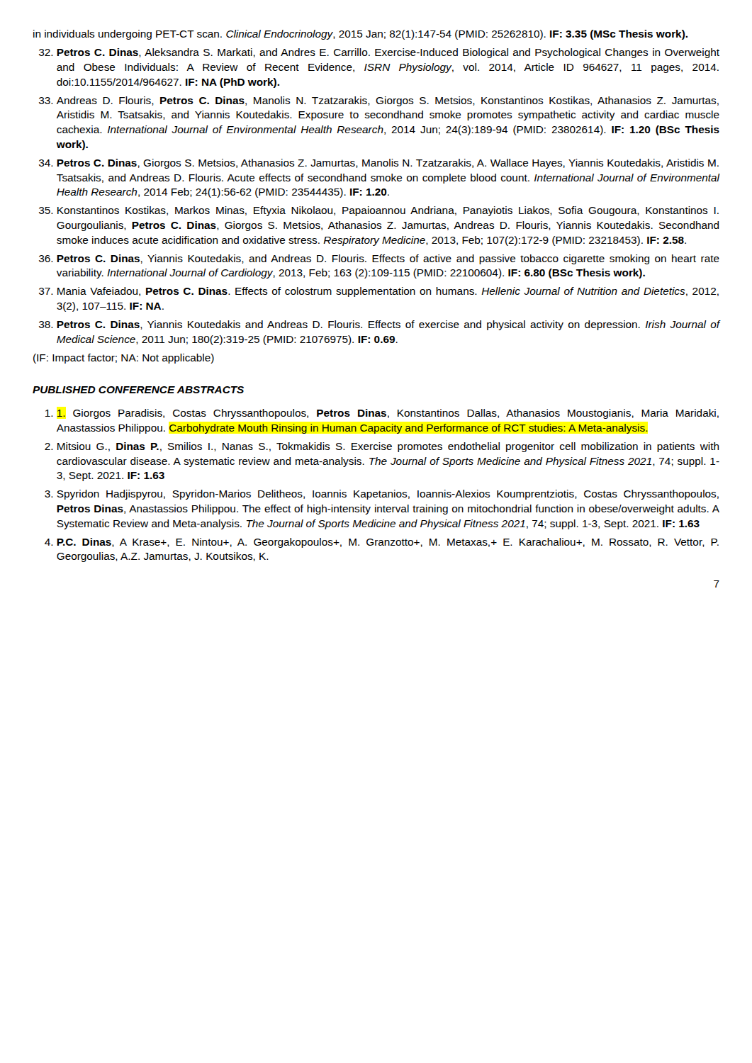in individuals undergoing PET-CT scan. Clinical Endocrinology, 2015 Jan; 82(1):147-54 (PMID: 25262810). IF: 3.35 (MSc Thesis work).
Petros C. Dinas, Aleksandra S. Markati, and Andres E. Carrillo. Exercise-Induced Biological and Psychological Changes in Overweight and Obese Individuals: A Review of Recent Evidence, ISRN Physiology, vol. 2014, Article ID 964627, 11 pages, 2014. doi:10.1155/2014/964627. IF: NA (PhD work).
Andreas D. Flouris, Petros C. Dinas, Manolis N. Tzatzarakis, Giorgos S. Metsios, Konstantinos Kostikas, Athanasios Z. Jamurtas, Aristidis M. Tsatsakis, and Yiannis Koutedakis. Exposure to secondhand smoke promotes sympathetic activity and cardiac muscle cachexia. International Journal of Environmental Health Research, 2014 Jun; 24(3):189-94 (PMID: 23802614). IF: 1.20 (BSc Thesis work).
Petros C. Dinas, Giorgos S. Metsios, Athanasios Z. Jamurtas, Manolis N. Tzatzarakis, A. Wallace Hayes, Yiannis Koutedakis, Aristidis M. Tsatsakis, and Andreas D. Flouris. Acute effects of secondhand smoke on complete blood count. International Journal of Environmental Health Research, 2014 Feb; 24(1):56-62 (PMID: 23544435). IF: 1.20.
Konstantinos Kostikas, Markos Minas, Eftyxia Nikolaou, Papaioannou Andriana, Panayiotis Liakos, Sofia Gougoura, Konstantinos I. Gourgoulianis, Petros C. Dinas, Giorgos S. Metsios, Athanasios Z. Jamurtas, Andreas D. Flouris, Yiannis Koutedakis. Secondhand smoke induces acute acidification and oxidative stress. Respiratory Medicine, 2013, Feb; 107(2):172-9 (PMID: 23218453). IF: 2.58.
Petros C. Dinas, Yiannis Koutedakis, and Andreas D. Flouris. Effects of active and passive tobacco cigarette smoking on heart rate variability. International Journal of Cardiology, 2013, Feb; 163 (2):109-115 (PMID: 22100604). IF: 6.80 (BSc Thesis work).
Mania Vafeiadou, Petros C. Dinas. Effects of colostrum supplementation on humans. Hellenic Journal of Nutrition and Dietetics, 2012, 3(2), 107–115. IF: NA.
Petros C. Dinas, Yiannis Koutedakis and Andreas D. Flouris. Effects of exercise and physical activity on depression. Irish Journal of Medical Science, 2011 Jun; 180(2):319-25 (PMID: 21076975). IF: 0.69.
(IF: Impact factor; NA: Not applicable)
PUBLISHED CONFERENCE ABSTRACTS
1. Giorgos Paradisis, Costas Chryssanthopoulos, Petros Dinas, Konstantinos Dallas, Athanasios Moustogianis, Maria Maridaki, Anastassios Philippou. Carbohydrate Mouth Rinsing in Human Capacity and Performance of RCT studies: A Meta-analysis.
Mitsiou G., Dinas P., Smilios I., Nanas S., Tokmakidis S. Exercise promotes endothelial progenitor cell mobilization in patients with cardiovascular disease. A systematic review and meta-analysis. The Journal of Sports Medicine and Physical Fitness 2021, 74; suppl. 1-3, Sept. 2021. IF: 1.63
Spyridon Hadjispyrou, Spyridon-Marios Delitheos, Ioannis Kapetanios, Ioannis-Alexios Koumprentziotis, Costas Chryssanthopoulos, Petros Dinas, Anastassios Philippou. The effect of high-intensity interval training on mitochondrial function in obese/overweight adults. A Systematic Review and Meta-analysis. The Journal of Sports Medicine and Physical Fitness 2021, 74; suppl. 1-3, Sept. 2021. IF: 1.63
P.C. Dinas, A Krase+, E. Nintou+, A. Georgakopoulos+, M. Granzotto+, M. Metaxas,+ E. Karachaliou+, M. Rossato, R. Vettor, P. Georgoulias, A.Z. Jamurtas, J. Koutsikos, K.
7